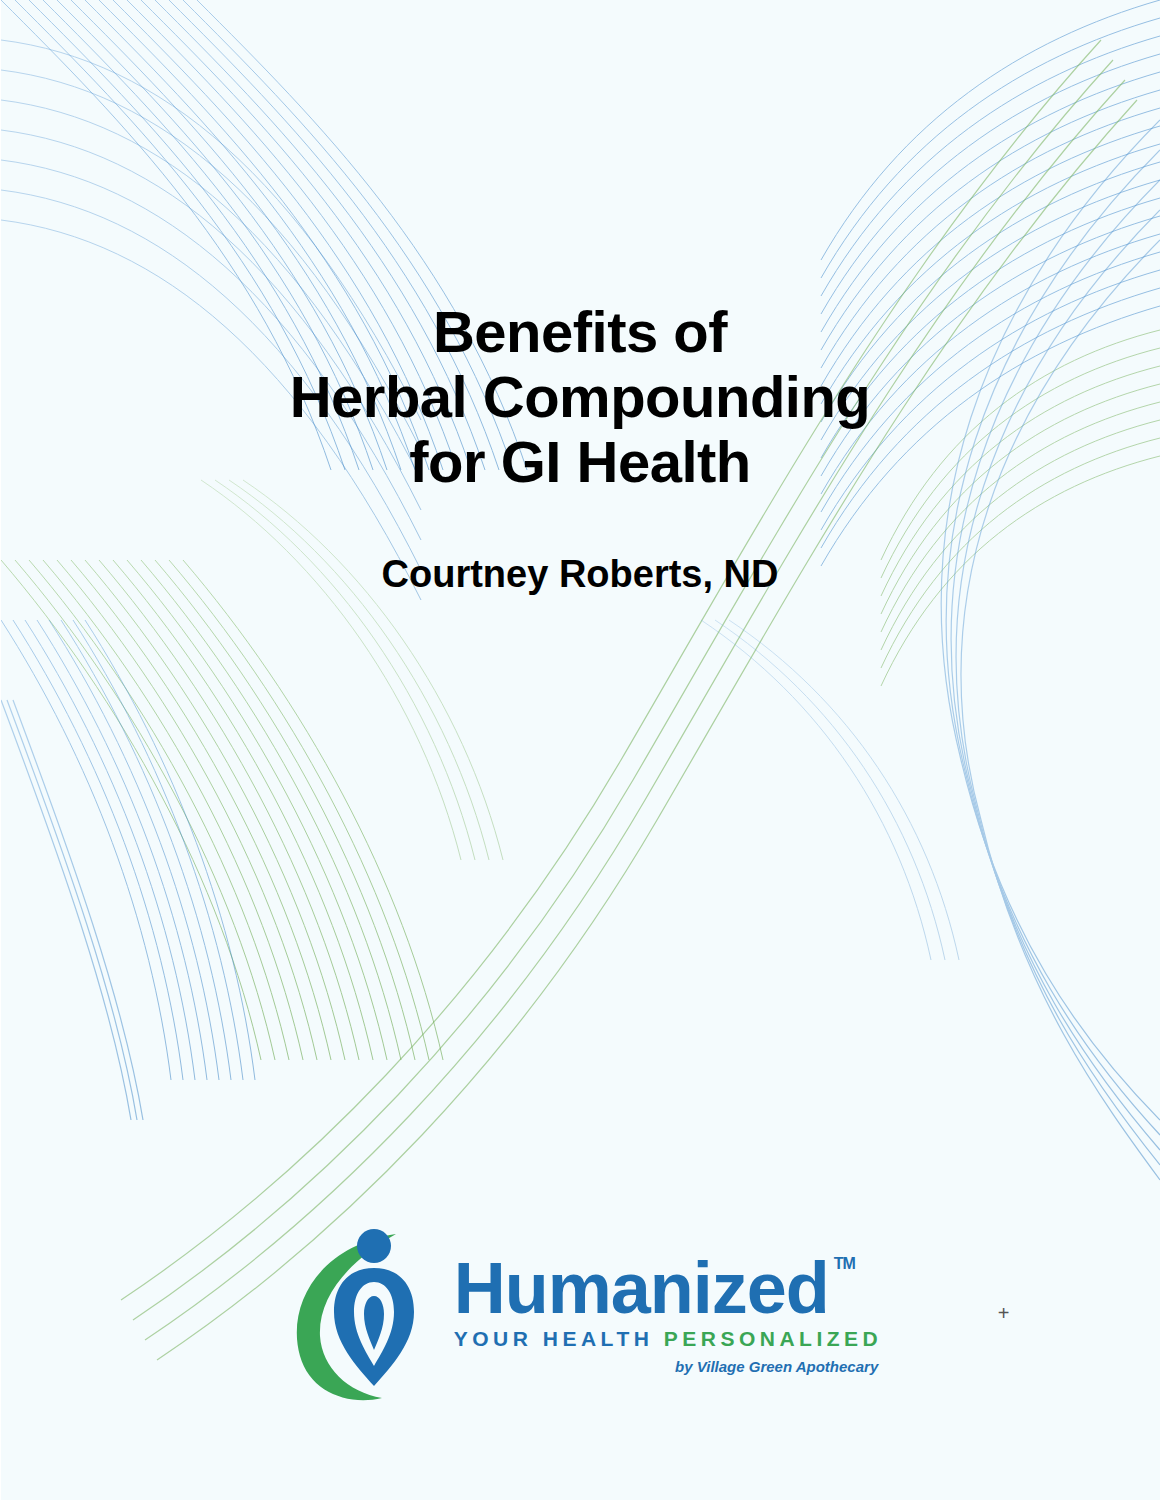Benefits of
Herbal Compounding
for GI Health
Courtney Roberts, ND
HumanizedTM
YOUR HEALTH PERSONALIZED
by Village Green Apothecary
+